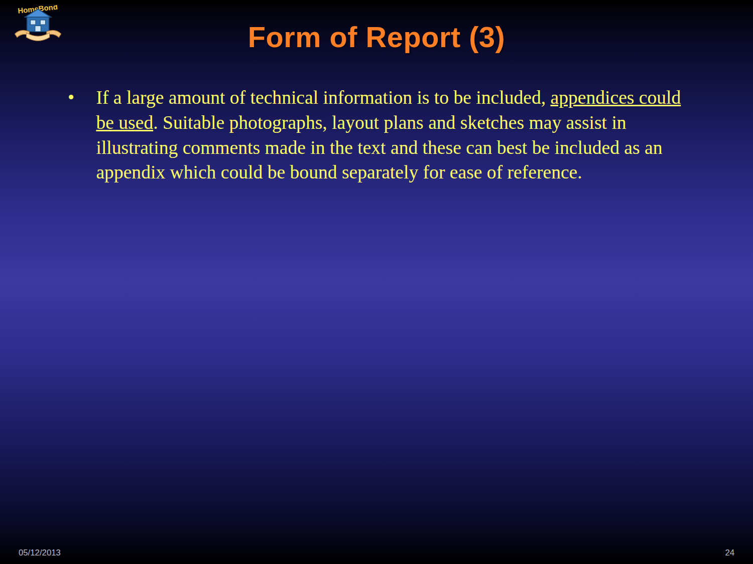HomeBond
Form of Report (3)
If a large amount of technical information is to be included, appendices could be used. Suitable photographs, layout plans and sketches may assist in illustrating comments made in the text and these can best be included as an appendix which could be bound separately for ease of reference.
05/12/2013 24